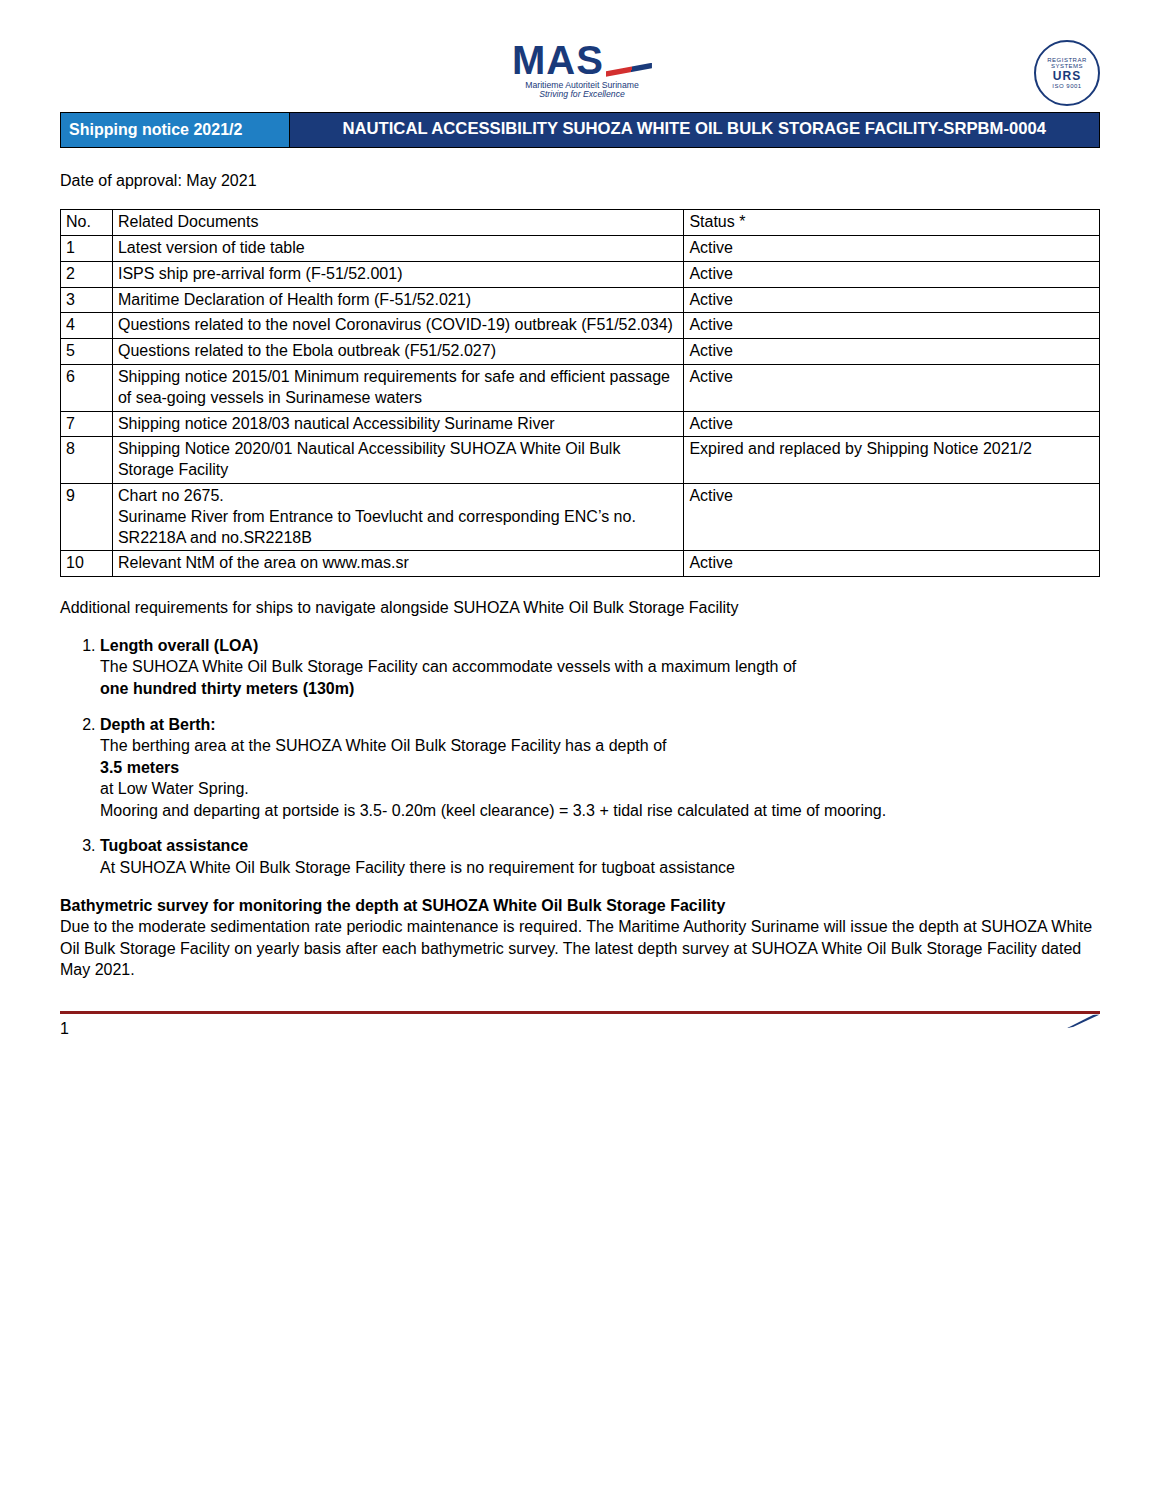MAS Maritieme Autoriteit Suriname Striving for Excellence
REGISTRAR SYSTEMS URS ISO 9001
| Shipping notice 2021/2 | NAUTICAL ACCESSIBILITY SUHOZA WHITE OIL BULK STORAGE FACILITY-SRPBM-0004 |
Date of approval: May 2021
| No. | Related Documents | Status * |
| 1 | Latest version of tide table | Active |
| 2 | ISPS ship pre-arrival form (F-51/52.001) | Active |
| 3 | Maritime Declaration of Health form (F-51/52.021) | Active |
| 4 | Questions related to the novel Coronavirus (COVID-19) outbreak (F51/52.034) | Active |
| 5 | Questions related to the Ebola outbreak (F51/52.027) | Active |
| 6 | Shipping notice 2015/01 Minimum requirements for safe and efficient passage of sea-going vessels in Surinamese waters | Active |
| 7 | Shipping notice 2018/03 nautical Accessibility Suriname River | Active |
| 8 | Shipping Notice 2020/01 Nautical Accessibility SUHOZA White Oil Bulk Storage Facility | Expired and replaced by Shipping Notice 2021/2 |
| 9 | Chart no 2675. Suriname River from Entrance to Toevlucht and corresponding ENC’s no. SR2218A and no.SR2218B | Active |
| 10 | Relevant NtM of the area on www.mas.sr | Active |
Additional requirements for ships to navigate alongside SUHOZA White Oil Bulk Storage Facility
Length overall (LOA) The SUHOZA White Oil Bulk Storage Facility can accommodate vessels with a maximum length of one hundred thirty meters (130m)
Depth at Berth: The berthing area at the SUHOZA White Oil Bulk Storage Facility has a depth of 3.5 meters at Low Water Spring.
Mooring and departing at portside is 3.5- 0.20m (keel clearance) = 3.3 + tidal rise calculated at time of mooring.
Tugboat assistance At SUHOZA White Oil Bulk Storage Facility there is no requirement for tugboat assistance
Bathymetric survey for monitoring the depth at SUHOZA White Oil Bulk Storage Facility
Due to the moderate sedimentation rate periodic maintenance is required. The Maritime Authority Suriname will issue the depth at SUHOZA White Oil Bulk Storage Facility on yearly basis after each bathymetric survey. The latest depth survey at SUHOZA White Oil Bulk Storage Facility dated May 2021.
1